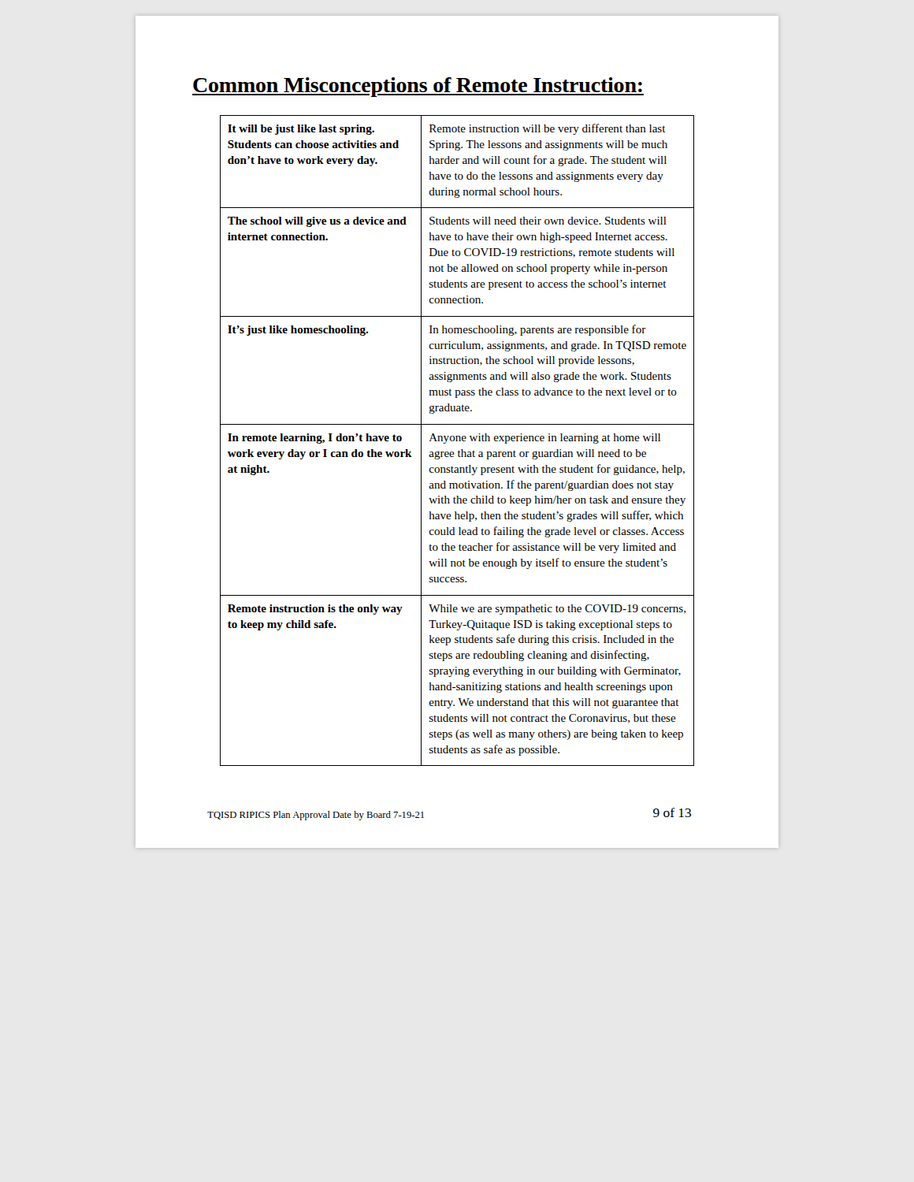Common Misconceptions of Remote Instruction:
| It will be just like last spring. Students can choose activities and don’t have to work every day. | Remote instruction will be very different than last Spring. The lessons and assignments will be much harder and will count for a grade. The student will have to do the lessons and assignments every day during normal school hours. |
| The school will give us a device and internet connection. | Students will need their own device. Students will have to have their own high-speed Internet access. Due to COVID-19 restrictions, remote students will not be allowed on school property while in-person students are present to access the school’s internet connection. |
| It’s just like homeschooling. | In homeschooling, parents are responsible for curriculum, assignments, and grade. In TQISD remote instruction, the school will provide lessons, assignments and will also grade the work. Students must pass the class to advance to the next level or to graduate. |
| In remote learning, I don’t have to work every day or I can do the work at night. | Anyone with experience in learning at home will agree that a parent or guardian will need to be constantly present with the student for guidance, help, and motivation. If the parent/guardian does not stay with the child to keep him/her on task and ensure they have help, then the student’s grades will suffer, which could lead to failing the grade level or classes. Access to the teacher for assistance will be very limited and will not be enough by itself to ensure the student’s success. |
| Remote instruction is the only way to keep my child safe. | While we are sympathetic to the COVID-19 concerns, Turkey-Quitaque ISD is taking exceptional steps to keep students safe during this crisis. Included in the steps are redoubling cleaning and disinfecting, spraying everything in our building with Germinator, hand-sanitizing stations and health screenings upon entry. We understand that this will not guarantee that students will not contract the Coronavirus, but these steps (as well as many others) are being taken to keep students as safe as possible. |
TQISD RIPICS Plan Approval Date by Board 7-19-21
9 of 13